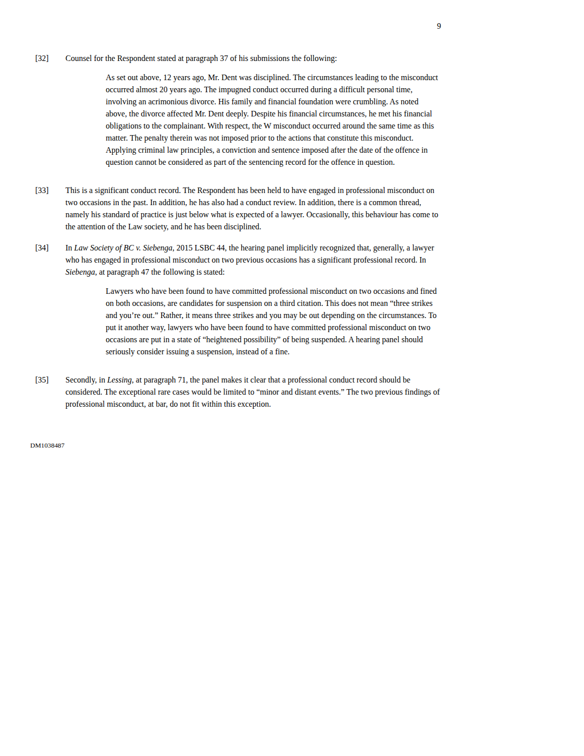9
[32]
Counsel for the Respondent stated at paragraph 37 of his submissions the following:
As set out above, 12 years ago, Mr. Dent was disciplined. The circumstances leading to the misconduct occurred almost 20 years ago. The impugned conduct occurred during a difficult personal time, involving an acrimonious divorce. His family and financial foundation were crumbling. As noted above, the divorce affected Mr. Dent deeply. Despite his financial circumstances, he met his financial obligations to the complainant. With respect, the W misconduct occurred around the same time as this matter. The penalty therein was not imposed prior to the actions that constitute this misconduct. Applying criminal law principles, a conviction and sentence imposed after the date of the offence in question cannot be considered as part of the sentencing record for the offence in question.
[33]
This is a significant conduct record. The Respondent has been held to have engaged in professional misconduct on two occasions in the past. In addition, he has also had a conduct review. In addition, there is a common thread, namely his standard of practice is just below what is expected of a lawyer. Occasionally, this behaviour has come to the attention of the Law society, and he has been disciplined.
[34]
In Law Society of BC v. Siebenga, 2015 LSBC 44, the hearing panel implicitly recognized that, generally, a lawyer who has engaged in professional misconduct on two previous occasions has a significant professional record. In Siebenga, at paragraph 47 the following is stated:
Lawyers who have been found to have committed professional misconduct on two occasions and fined on both occasions, are candidates for suspension on a third citation. This does not mean “three strikes and you’re out.” Rather, it means three strikes and you may be out depending on the circumstances. To put it another way, lawyers who have been found to have committed professional misconduct on two occasions are put in a state of “heightened possibility” of being suspended. A hearing panel should seriously consider issuing a suspension, instead of a fine.
[35]
Secondly, in Lessing, at paragraph 71, the panel makes it clear that a professional conduct record should be considered. The exceptional rare cases would be limited to “minor and distant events.” The two previous findings of professional misconduct, at bar, do not fit within this exception.
DM1038487